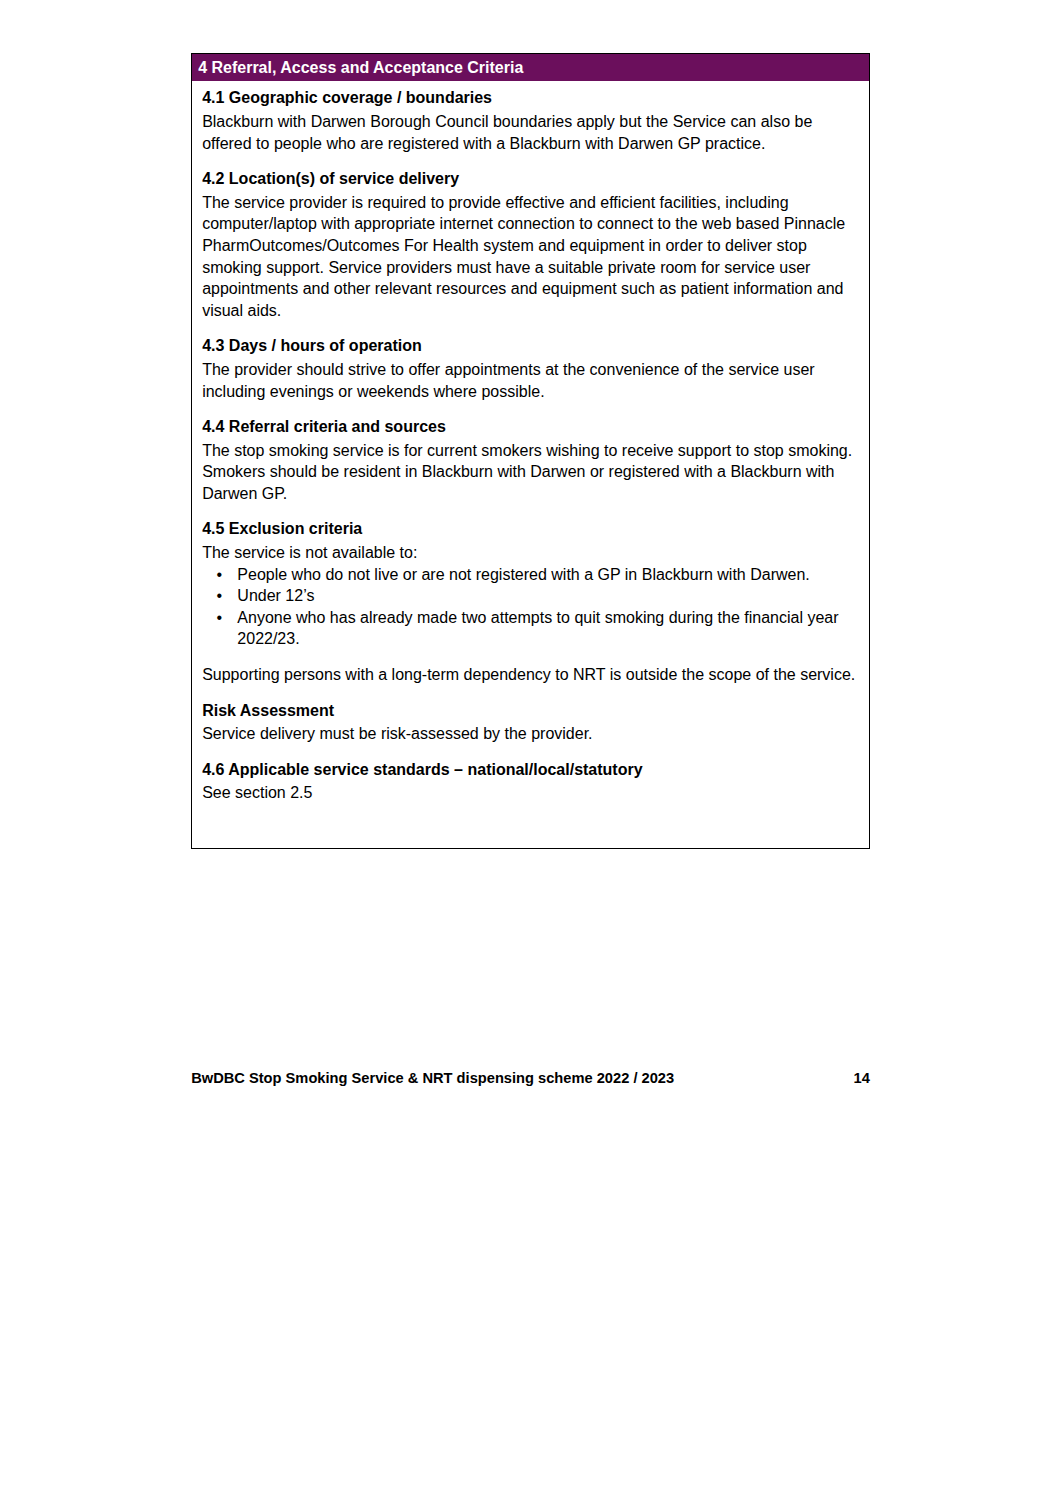4 Referral, Access and Acceptance Criteria
4.1 Geographic coverage / boundaries
Blackburn with Darwen Borough Council boundaries apply but the Service can also be offered to people who are registered with a Blackburn with Darwen GP practice.
4.2 Location(s) of service delivery
The service provider is required to provide effective and efficient facilities, including computer/laptop with appropriate internet connection to connect to the web based Pinnacle PharmOutcomes/Outcomes For Health system and equipment in order to deliver stop smoking support. Service providers must have a suitable private room for service user appointments and other relevant resources and equipment such as patient information and visual aids.
4.3 Days / hours of operation
The provider should strive to offer appointments at the convenience of the service user including evenings or weekends where possible.
4.4 Referral criteria and sources
The stop smoking service is for current smokers wishing to receive support to stop smoking. Smokers should be resident in Blackburn with Darwen or registered with a Blackburn with Darwen GP.
4.5 Exclusion criteria
The service is not available to:
People who do not live or are not registered with a GP in Blackburn with Darwen.
Under 12’s
Anyone who has already made two attempts to quit smoking during the financial year 2022/23.
Supporting persons with a long-term dependency to NRT is outside the scope of the service.
Risk Assessment
Service delivery must be risk-assessed by the provider.
4.6 Applicable service standards – national/local/statutory
See section 2.5
BwDBC Stop Smoking Service & NRT dispensing scheme 2022 / 2023 14